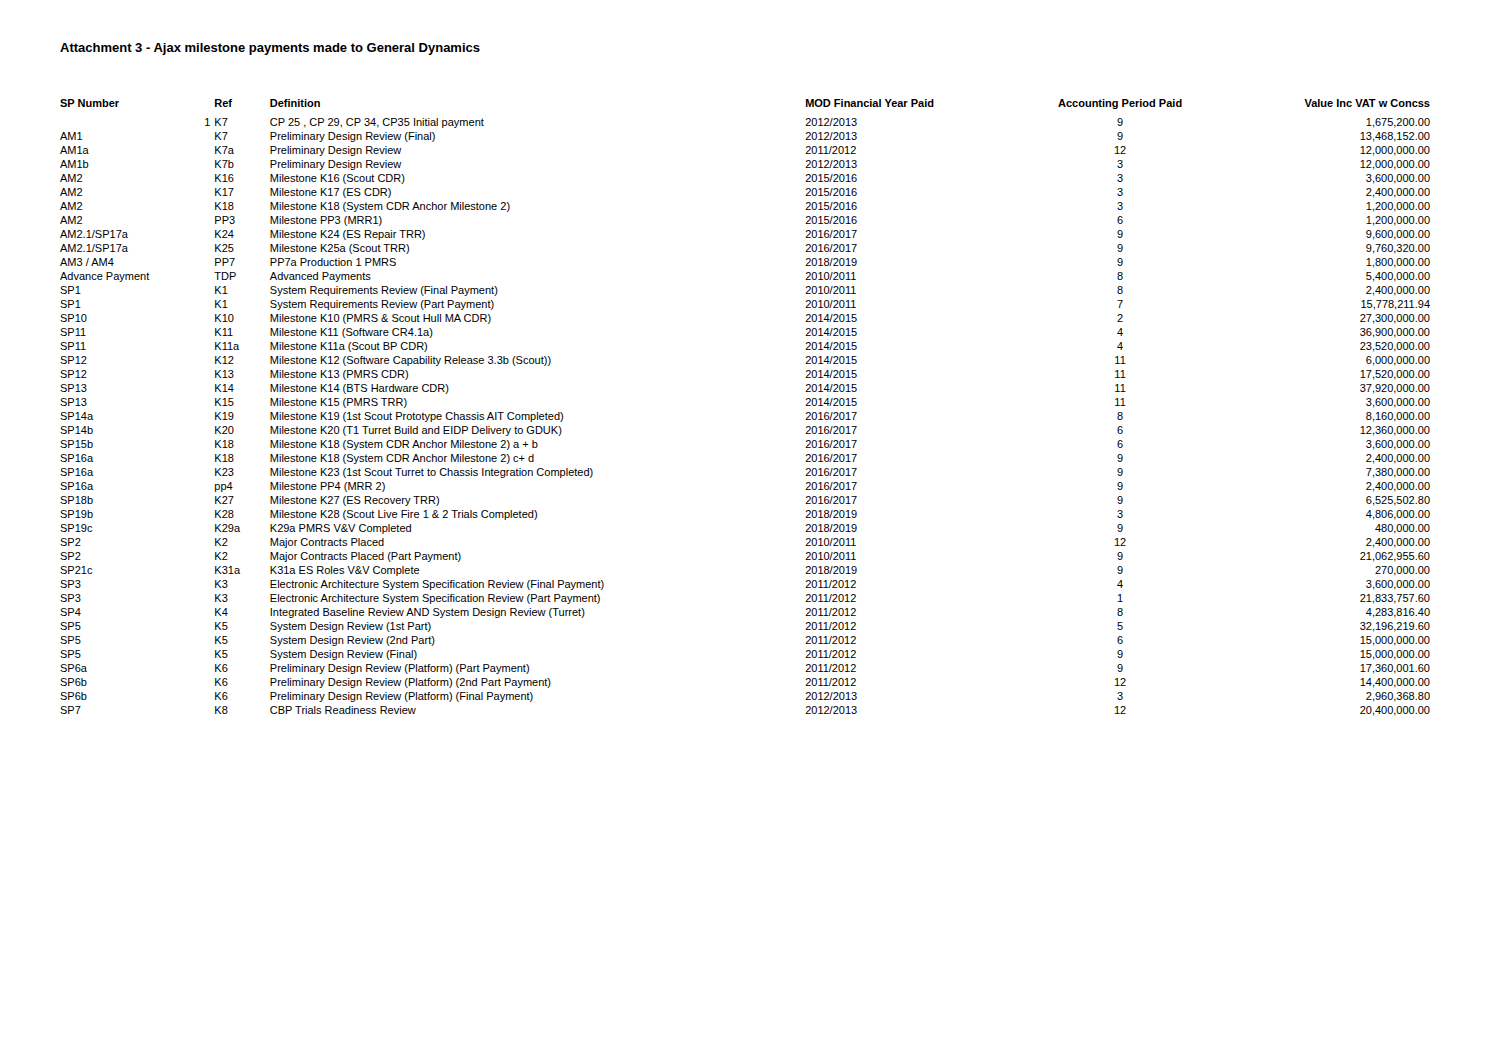Attachment 3 - Ajax milestone payments made to General Dynamics
| SP Number | Ref | Definition | MOD Financial Year Paid | Accounting Period Paid | Value Inc VAT w Concss |
| --- | --- | --- | --- | --- | --- |
| 1 | K7 | CP 25 , CP 29, CP 34, CP35 Initial payment | 2012/2013 | 9 | 1,675,200.00 |
| AM1 | K7 | Preliminary Design Review (Final) | 2012/2013 | 9 | 13,468,152.00 |
| AM1a | K7a | Preliminary Design Review | 2011/2012 | 12 | 12,000,000.00 |
| AM1b | K7b | Preliminary Design Review | 2012/2013 | 3 | 12,000,000.00 |
| AM2 | K16 | Milestone K16 (Scout CDR) | 2015/2016 | 3 | 3,600,000.00 |
| AM2 | K17 | Milestone K17 (ES CDR) | 2015/2016 | 3 | 2,400,000.00 |
| AM2 | K18 | Milestone K18 (System CDR Anchor Milestone 2) | 2015/2016 | 3 | 1,200,000.00 |
| AM2 | PP3 | Milestone PP3 (MRR1) | 2015/2016 | 6 | 1,200,000.00 |
| AM2.1/SP17a | K24 | Milestone K24 (ES Repair TRR) | 2016/2017 | 9 | 9,600,000.00 |
| AM2.1/SP17a | K25 | Milestone K25a (Scout TRR) | 2016/2017 | 9 | 9,760,320.00 |
| AM3 / AM4 | PP7 | PP7a Production 1 PMRS | 2018/2019 | 9 | 1,800,000.00 |
| Advance Payment | TDP | Advanced Payments | 2010/2011 | 8 | 5,400,000.00 |
| SP1 | K1 | System Requirements Review (Final Payment) | 2010/2011 | 8 | 2,400,000.00 |
| SP1 | K1 | System Requirements Review (Part Payment) | 2010/2011 | 7 | 15,778,211.94 |
| SP10 | K10 | Milestone K10 (PMRS & Scout Hull MA CDR) | 2014/2015 | 2 | 27,300,000.00 |
| SP11 | K11 | Milestone K11 (Software CR4.1a) | 2014/2015 | 4 | 36,900,000.00 |
| SP11 | K11a | Milestone K11a (Scout BP CDR) | 2014/2015 | 4 | 23,520,000.00 |
| SP12 | K12 | Milestone K12 (Software Capability Release 3.3b (Scout)) | 2014/2015 | 11 | 6,000,000.00 |
| SP12 | K13 | Milestone K13 (PMRS CDR) | 2014/2015 | 11 | 17,520,000.00 |
| SP13 | K14 | Milestone K14 (BTS Hardware CDR) | 2014/2015 | 11 | 37,920,000.00 |
| SP13 | K15 | Milestone K15 (PMRS TRR) | 2014/2015 | 11 | 3,600,000.00 |
| SP14a | K19 | Milestone K19 (1st Scout Prototype Chassis AIT Completed) | 2016/2017 | 8 | 8,160,000.00 |
| SP14b | K20 | Milestone K20 (T1 Turret Build and EIDP Delivery to GDUK) | 2016/2017 | 6 | 12,360,000.00 |
| SP15b | K18 | Milestone K18 (System CDR Anchor Milestone 2) a + b | 2016/2017 | 6 | 3,600,000.00 |
| SP16a | K18 | Milestone K18 (System CDR Anchor Milestone 2) c+ d | 2016/2017 | 9 | 2,400,000.00 |
| SP16a | K23 | Milestone K23 (1st Scout Turret to Chassis Integration Completed) | 2016/2017 | 9 | 7,380,000.00 |
| SP16a | pp4 | Milestone PP4 (MRR 2) | 2016/2017 | 9 | 2,400,000.00 |
| SP18b | K27 | Milestone K27 (ES Recovery TRR) | 2016/2017 | 9 | 6,525,502.80 |
| SP19b | K28 | Milestone K28 (Scout Live Fire 1 & 2 Trials Completed) | 2018/2019 | 3 | 4,806,000.00 |
| SP19c | K29a | K29a PMRS V&V Completed | 2018/2019 | 9 | 480,000.00 |
| SP2 | K2 | Major Contracts Placed | 2010/2011 | 12 | 2,400,000.00 |
| SP2 | K2 | Major Contracts Placed (Part Payment) | 2010/2011 | 9 | 21,062,955.60 |
| SP21c | K31a | K31a ES Roles V&V Complete | 2018/2019 | 9 | 270,000.00 |
| SP3 | K3 | Electronic Architecture System Specification Review (Final Payment) | 2011/2012 | 4 | 3,600,000.00 |
| SP3 | K3 | Electronic Architecture System Specification Review (Part Payment) | 2011/2012 | 1 | 21,833,757.60 |
| SP4 | K4 | Integrated Baseline Review AND System Design Review (Turret) | 2011/2012 | 8 | 4,283,816.40 |
| SP5 | K5 | System Design Review (1st Part) | 2011/2012 | 5 | 32,196,219.60 |
| SP5 | K5 | System Design Review (2nd Part) | 2011/2012 | 6 | 15,000,000.00 |
| SP5 | K5 | System Design Review (Final) | 2011/2012 | 9 | 15,000,000.00 |
| SP6a | K6 | Preliminary Design Review (Platform) (Part Payment) | 2011/2012 | 9 | 17,360,001.60 |
| SP6b | K6 | Preliminary Design Review (Platform) (2nd Part Payment) | 2011/2012 | 12 | 14,400,000.00 |
| SP6b | K6 | Preliminary Design Review (Platform) (Final Payment) | 2012/2013 | 3 | 2,960,368.80 |
| SP7 | K8 | CBP Trials Readiness Review | 2012/2013 | 12 | 20,400,000.00 |